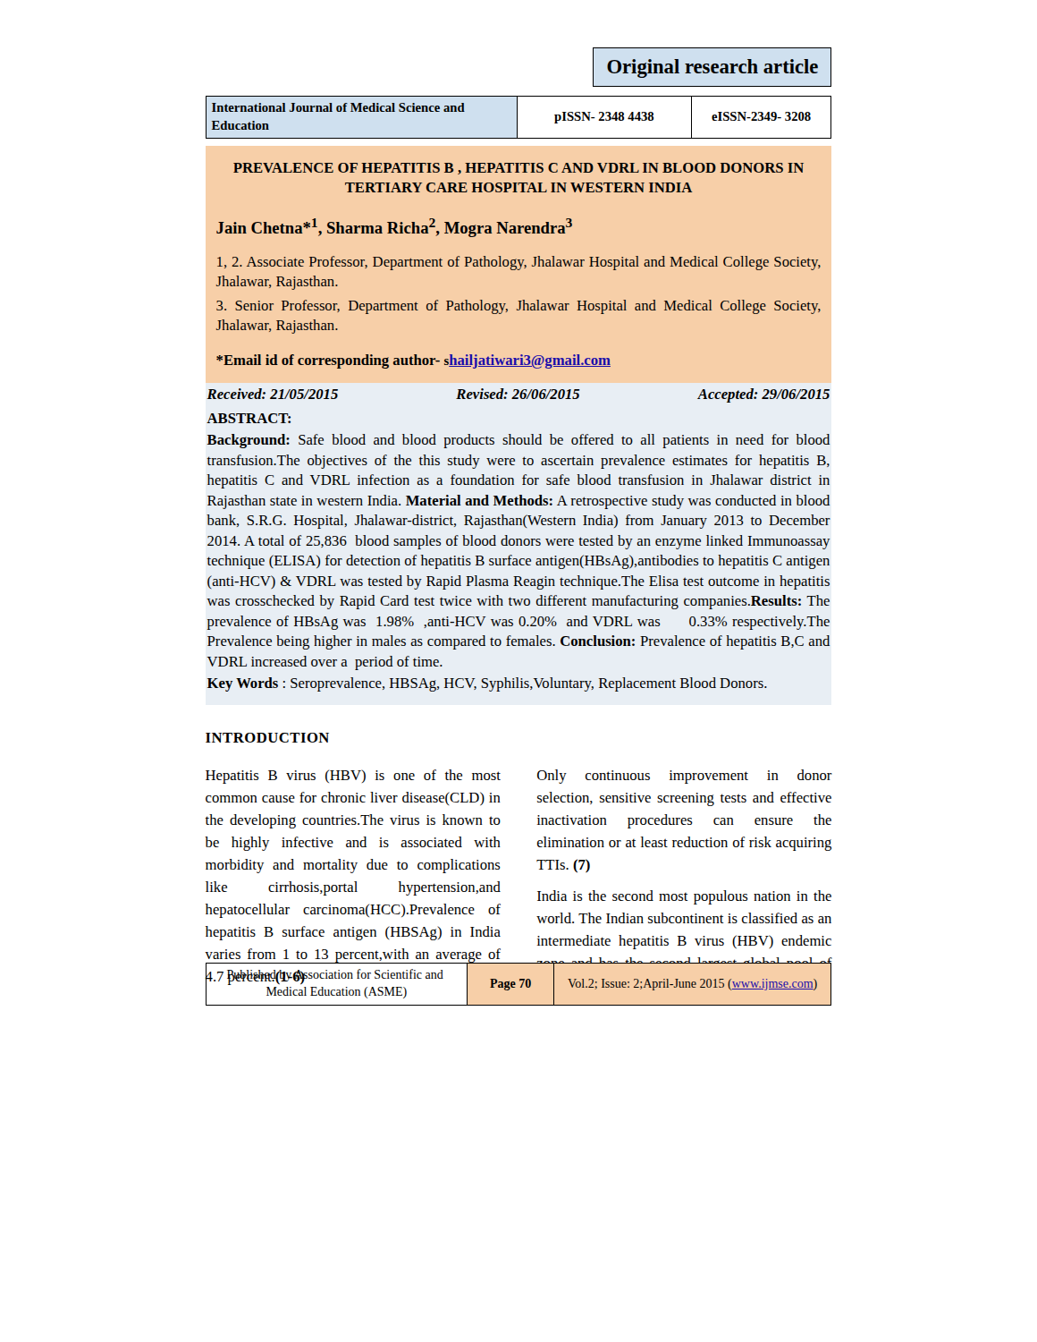Original research article
International Journal of Medical Science and Education
pISSN- 2348 4438
eISSN-2349- 3208
PREVALENCE OF HEPATITIS B , HEPATITIS C AND VDRL IN BLOOD DONORS IN
TERTIARY CARE HOSPITAL IN WESTERN INDIA
Jain Chetna*1, Sharma Richa2, Mogra Narendra3
1, 2. Associate Professor, Department of Pathology, Jhalawar Hospital and Medical College Society, Jhalawar, Rajasthan.
3. Senior Professor, Department of Pathology, Jhalawar Hospital and Medical College Society, Jhalawar, Rajasthan.
*Email id of corresponding author- shailjatiwari3@gmail.com
Received: 21/05/2015 Revised: 26/06/2015 Accepted: 29/06/2015
ABSTRACT:
Background: Safe blood and blood products should be offered to all patients in need for blood transfusion.The objectives of the this study were to ascertain prevalence estimates for hepatitis B, hepatitis C and VDRL infection as a foundation for safe blood transfusion in Jhalawar district in Rajasthan state in western India. Material and Methods: A retrospective study was conducted in blood bank, S.R.G. Hospital, Jhalawar-district, Rajasthan(Western India) from January 2013 to December 2014. A total of 25,836 blood samples of blood donors were tested by an enzyme linked Immunoassay technique (ELISA) for detection of hepatitis B surface antigen(HBsAg),antibodies to hepatitis C antigen (anti-HCV) & VDRL was tested by Rapid Plasma Reagin technique.The Elisa test outcome in hepatitis was crosschecked by Rapid Card test twice with two different manufacturing companies.Results: The prevalence of HBsAg was 1.98% ,anti-HCV was 0.20% and VDRL was 0.33% respectively.The Prevalence being higher in males as compared to females. Conclusion: Prevalence of hepatitis B,C and VDRL increased over a period of time.
Key Words : Seroprevalence, HBSAg, HCV, Syphilis,Voluntary, Replacement Blood Donors.
INTRODUCTION
Hepatitis B virus (HBV) is one of the most common cause for chronic liver disease(CLD) in the developing countries.The virus is known to be highly infective and is associated with morbidity and mortality due to complications like cirrhosis,portal hypertension,and hepatocellular carcinoma(HCC).Prevalence of hepatitis B surface antigen (HBSAg) in India varies from 1 to 13 percent,with an average of 4.7 percent.(1-6)
Only continuous improvement in donor selection, sensitive screening tests and effective inactivation procedures can ensure the elimination or at least reduction of risk acquiring TTIs. (7)
India is the second most populous nation in the world. The Indian subcontinent is classified as an intermediate hepatitis B virus (HBV) endemic zone and has the second largest global pool of chronic HBV infections.
Published by Association for Scientific and Medical Education (ASME)
Page 70
Vol.2; Issue: 2;April-June 2015 (www.ijmse.com)